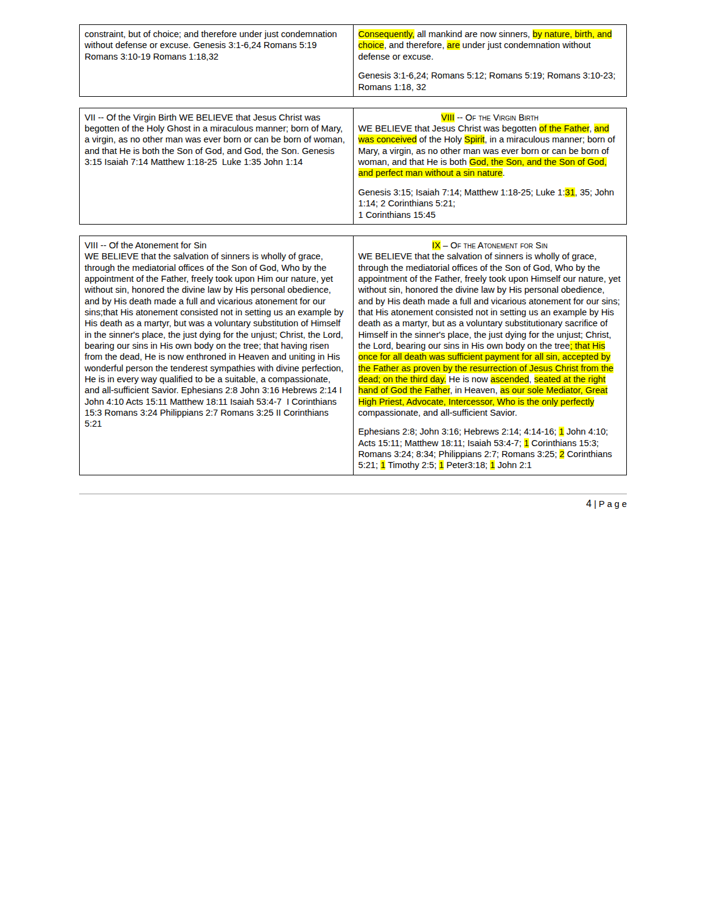| constraint, but of choice; and therefore under just condemnation without defense or excuse. Genesis 3:1-6,24 Romans 5:19 Romans 3:10-19 Romans 1:18,32 | Consequently, all mankind are now sinners, by nature, birth, and choice , and therefore, are under just condemnation without defense or excuse. Genesis 3:1-6,24; Romans 5:12; Romans 5:19; Romans 3:10-23; Romans 1:18, 32 |
| VII -- Of the Virgin Birth WE BELIEVE that Jesus Christ was begotten of the Holy Ghost in a miraculous manner; born of Mary, a virgin, as no other man was ever born or can be born of woman, and that He is both the Son of God, and God, the Son. Genesis 3:15 Isaiah 7:14 Matthew 1:18-25 Luke 1:35 John 1:14 | VIII -- O f the V irgin B irth WE BELIEVE that Jesus Christ was begotten of the Father , and was conceived of the Holy Spirit , in a miraculous manner; born of Mary, a virgin, as no other man was ever born or can be born of woman, and that He is both God, the Son, and the Son of God, and perfect man without a sin nature . Genesis 3:15; Isaiah 7:14; Matthew 1:18-25; Luke 1: 31 , 35; John 1:14; 2 Corinthians 5:21; 1 Corinthians 15:45 |
| VIII -- Of the Atonement for Sin WE BELIEVE that the salvation of sinners is wholly of grace, through the mediatorial offices of the Son of God, Who by the appointment of the Father, freely took upon Him our nature, yet without sin, honored the divine law by His personal obedience, and by His death made a full and vicarious atonement for our sins;that His atonement consisted not in setting us an example by His death as a martyr, but was a voluntary substitution of Himself in the sinner's place, the just dying for the unjust; Christ, the Lord, bearing our sins in His own body on the tree; that having risen from the dead, He is now enthroned in Heaven and uniting in His wonderful person the tenderest sympathies with divine perfection, He is in every way qualified to be a suitable, a compassionate, and all-sufficient Savior. Ephesians 2:8 John 3:16 Hebrews 2:14 I John 4:10 Acts 15:11 Matthew 18:11 Isaiah 53:4-7 I Corinthians 15:3 Romans 3:24 Philippians 2:7 Romans 3:25 II Corinthians 5:21 | IX – O f the A tonement for S in WE BELIEVE that the salvation of sinners is wholly of grace, through the mediatorial offices of the Son of God, Who by the appointment of the Father, freely took upon Himself our nature, yet without sin, honored the divine law by His personal obedience, and by His death made a full and vicarious atonement for our sins; that His atonement consisted not in setting us an example by His death as a martyr, but as a voluntary substitutionary sacrifice of Himself in the sinner's place, the just dying for the unjust; Christ, the Lord, bearing our sins in His own body on the tree ; that His once for all death was sufficient payment for all sin, accepted by the Father as proven by the resurrection of Jesus Christ from the dead; on the third day. He is now ascended , seated at the right hand of God the Father , in Heaven, as our sole Mediator, Great High Priest, Advocate, Intercessor, Who is the only perfectly compassionate, and all-sufficient Savior. Ephesians 2:8; John 3:16; Hebrews 2:14; 4:14-16; 1 John 4:10; Acts 15:11; Matthew 18:11; Isaiah 53:4-7; 1 Corinthians 15:3; Romans 3:24; 8:34; Philippians 2:7; Romans 3:25; 2 Corinthians 5:21; 1 Timothy 2:5; 1 Peter3:18; 1 John 2:1 |
4 | P a g e